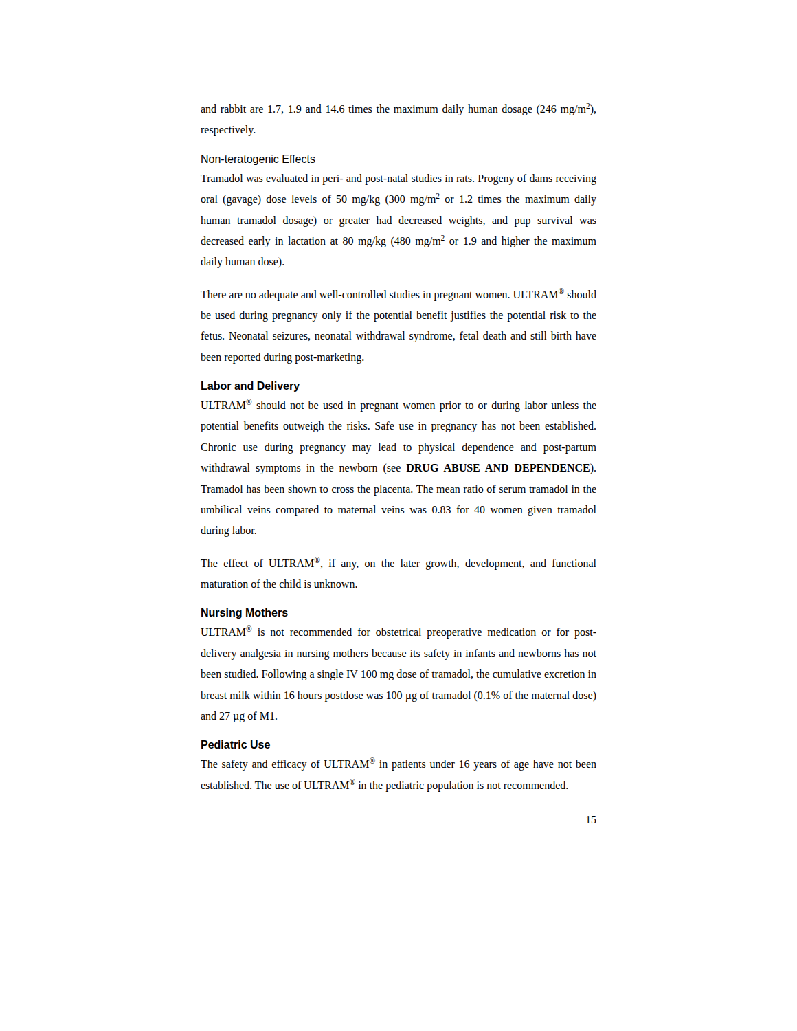and rabbit are 1.7, 1.9 and 14.6 times the maximum daily human dosage (246 mg/m2), respectively.
Non-teratogenic Effects
Tramadol was evaluated in peri- and post-natal studies in rats. Progeny of dams receiving oral (gavage) dose levels of 50 mg/kg (300 mg/m2 or 1.2 times the maximum daily human tramadol dosage) or greater had decreased weights, and pup survival was decreased early in lactation at 80 mg/kg (480 mg/m2 or 1.9 and higher the maximum daily human dose).
There are no adequate and well-controlled studies in pregnant women. ULTRAM® should be used during pregnancy only if the potential benefit justifies the potential risk to the fetus. Neonatal seizures, neonatal withdrawal syndrome, fetal death and still birth have been reported during post-marketing.
Labor and Delivery
ULTRAM® should not be used in pregnant women prior to or during labor unless the potential benefits outweigh the risks. Safe use in pregnancy has not been established. Chronic use during pregnancy may lead to physical dependence and post-partum withdrawal symptoms in the newborn (see DRUG ABUSE AND DEPENDENCE). Tramadol has been shown to cross the placenta. The mean ratio of serum tramadol in the umbilical veins compared to maternal veins was 0.83 for 40 women given tramadol during labor.
The effect of ULTRAM®, if any, on the later growth, development, and functional maturation of the child is unknown.
Nursing Mothers
ULTRAM® is not recommended for obstetrical preoperative medication or for post-delivery analgesia in nursing mothers because its safety in infants and newborns has not been studied. Following a single IV 100 mg dose of tramadol, the cumulative excretion in breast milk within 16 hours postdose was 100 µg of tramadol (0.1% of the maternal dose) and 27 µg of M1.
Pediatric Use
The safety and efficacy of ULTRAM® in patients under 16 years of age have not been established. The use of ULTRAM® in the pediatric population is not recommended.
15